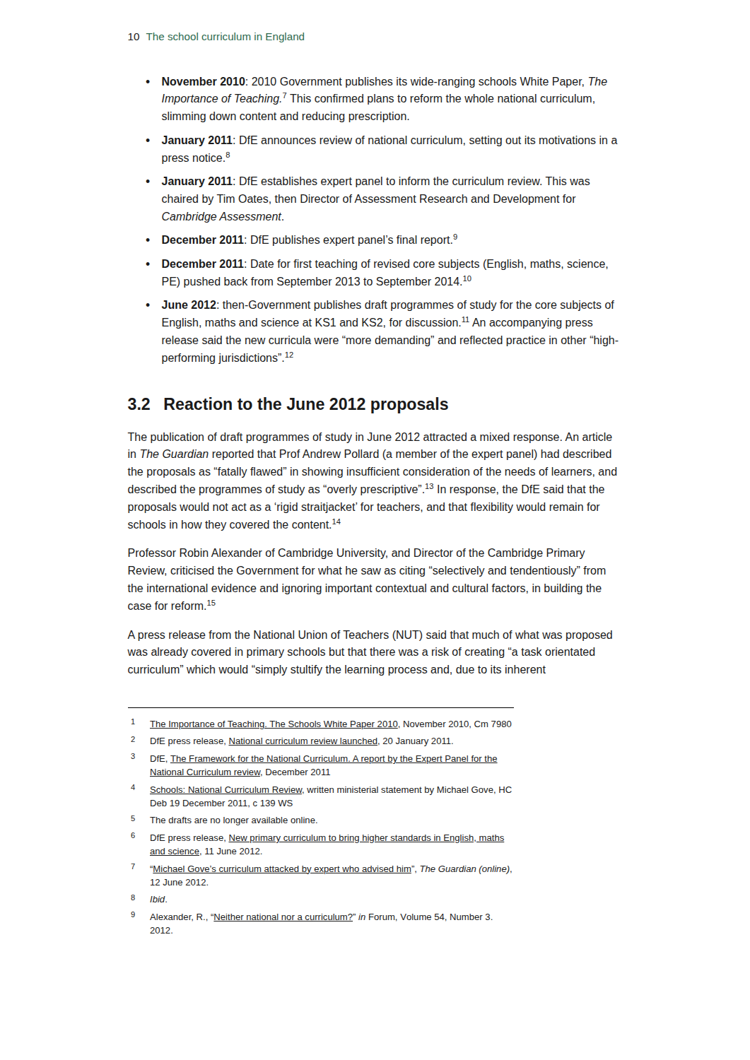10 The school curriculum in England
November 2010: 2010 Government publishes its wide-ranging schools White Paper, The Importance of Teaching.7 This confirmed plans to reform the whole national curriculum, slimming down content and reducing prescription.
January 2011: DfE announces review of national curriculum, setting out its motivations in a press notice.8
January 2011: DfE establishes expert panel to inform the curriculum review. This was chaired by Tim Oates, then Director of Assessment Research and Development for Cambridge Assessment.
December 2011: DfE publishes expert panel’s final report.9
December 2011: Date for first teaching of revised core subjects (English, maths, science, PE) pushed back from September 2013 to September 2014.10
June 2012: then-Government publishes draft programmes of study for the core subjects of English, maths and science at KS1 and KS2, for discussion.11 An accompanying press release said the new curricula were “more demanding” and reflected practice in other “high-performing jurisdictions”.12
3.2 Reaction to the June 2012 proposals
The publication of draft programmes of study in June 2012 attracted a mixed response. An article in The Guardian reported that Prof Andrew Pollard (a member of the expert panel) had described the proposals as “fatally flawed” in showing insufficient consideration of the needs of learners, and described the programmes of study as “overly prescriptive”.13 In response, the DfE said that the proposals would not act as a ‘rigid straitjacket’ for teachers, and that flexibility would remain for schools in how they covered the content.14
Professor Robin Alexander of Cambridge University, and Director of the Cambridge Primary Review, criticised the Government for what he saw as citing “selectively and tendentiously” from the international evidence and ignoring important contextual and cultural factors, in building the case for reform.15
A press release from the National Union of Teachers (NUT) said that much of what was proposed was already covered in primary schools but that there was a risk of creating “a task orientated curriculum” which would “simply stultify the learning process and, due to its inherent
The Importance of Teaching. The Schools White Paper 2010, November 2010, Cm 7980
DfE press release, National curriculum review launched, 20 January 2011.
DfE, The Framework for the National Curriculum. A report by the Expert Panel for the National Curriculum review, December 2011
Schools: National Curriculum Review, written ministerial statement by Michael Gove, HC Deb 19 December 2011, c 139 WS
The drafts are no longer available online.
DfE press release, New primary curriculum to bring higher standards in English, maths and science, 11 June 2012.
“Michael Gove’s curriculum attacked by expert who advised him”, The Guardian (online), 12 June 2012.
Ibid.
Alexander, R., “Neither national nor a curriculum?” in Forum, Volume 54, Number 3. 2012.